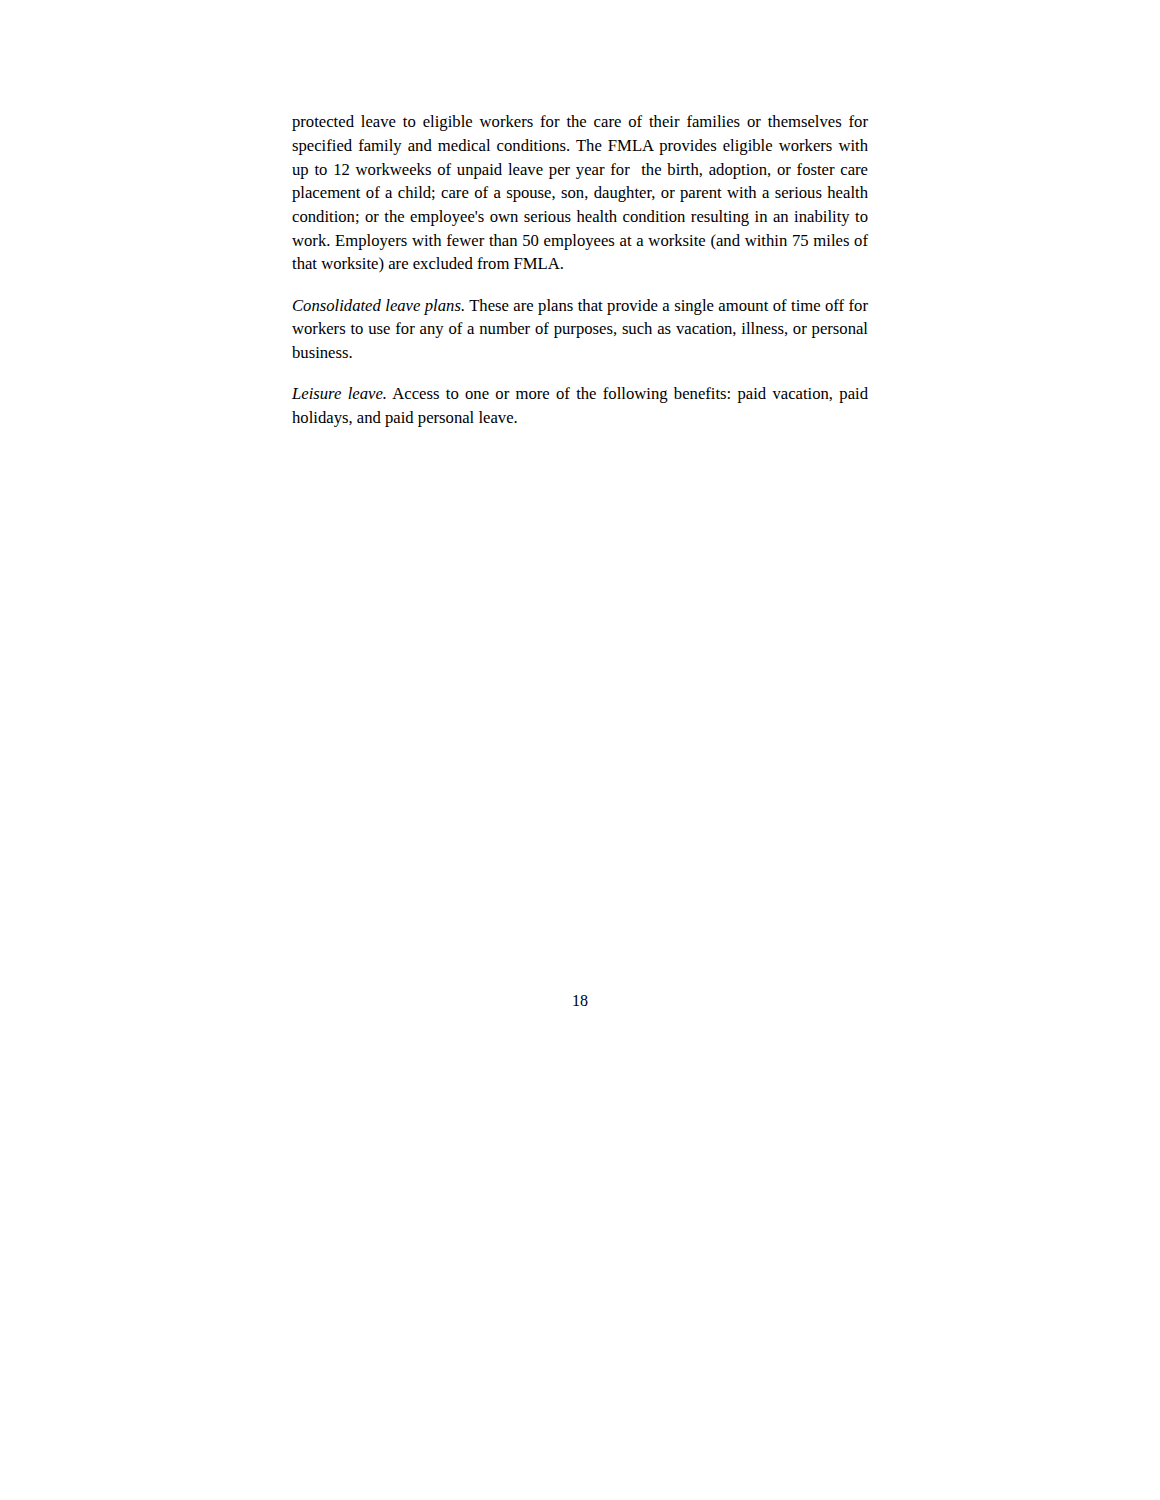protected leave to eligible workers for the care of their families or themselves for specified family and medical conditions. The FMLA provides eligible workers with up to 12 workweeks of unpaid leave per year for the birth, adoption, or foster care placement of a child; care of a spouse, son, daughter, or parent with a serious health condition; or the employee's own serious health condition resulting in an inability to work. Employers with fewer than 50 employees at a worksite (and within 75 miles of that worksite) are excluded from FMLA.
Consolidated leave plans. These are plans that provide a single amount of time off for workers to use for any of a number of purposes, such as vacation, illness, or personal business.
Leisure leave. Access to one or more of the following benefits: paid vacation, paid holidays, and paid personal leave.
18